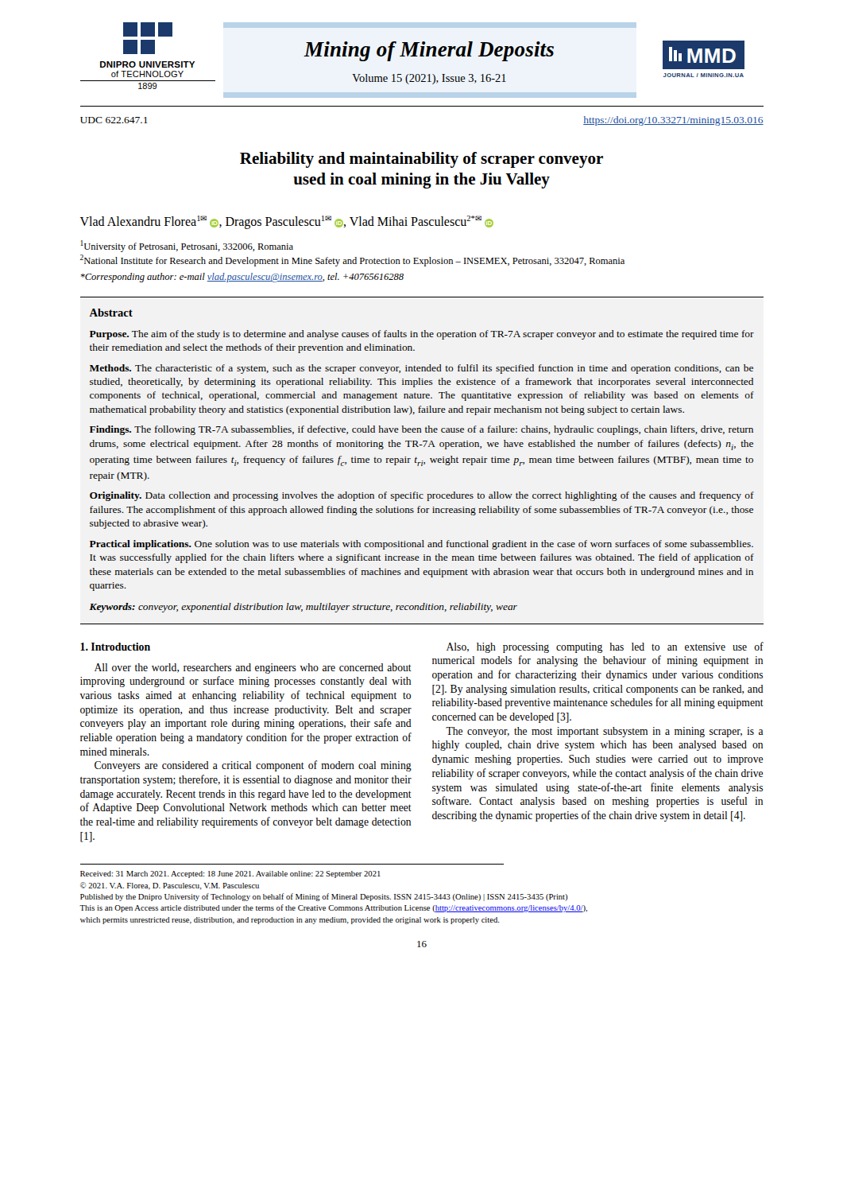DNIPRO UNIVERSITY
of TECHNOLOGY
1899
Mining of Mineral Deposits
Volume 15 (2021), Issue 3, 16-21
MMD
JOURNAL / MINING.IN.UA
UDC 622.647.1
https://doi.org/10.33271/mining15.03.016
Reliability and maintainability of scraper conveyor
used in coal mining in the Jiu Valley
Vlad Alexandru Florea1✉ iD, Dragos Pasculescu1✉ iD, Vlad Mihai Pasculescu2*✉ iD
1University of Petrosani, Petrosani, 332006, Romania
2National Institute for Research and Development in Mine Safety and Protection to Explosion – INSEMEX, Petrosani, 332047, Romania
*Corresponding author: e-mail vlad.pasculescu@insemex.ro, tel. +40765616288
Abstract
Purpose. The aim of the study is to determine and analyse causes of faults in the operation of TR-7A scraper conveyor and to estimate the required time for their remediation and select the methods of their prevention and elimination.
Methods. The characteristic of a system, such as the scraper conveyor, intended to fulfil its specified function in time and operation conditions, can be studied, theoretically, by determining its operational reliability. This implies the existence of a framework that incorporates several interconnected components of technical, operational, commercial and management nature. The quantitative expression of reliability was based on elements of mathematical probability theory and statistics (exponential distribution law), failure and repair mechanism not being subject to certain laws.
Findings. The following TR-7A subassemblies, if defective, could have been the cause of a failure: chains, hydraulic couplings, chain lifters, drive, return drums, some electrical equipment. After 28 months of monitoring the TR-7A operation, we have established the number of failures (defects) ni, the operating time between failures ti, frequency of failures fc, time to repair tri, weight repair time pr, mean time between failures (MTBF), mean time to repair (MTR).
Originality. Data collection and processing involves the adoption of specific procedures to allow the correct highlighting of the causes and frequency of failures. The accomplishment of this approach allowed finding the solutions for increasing reliability of some subassemblies of TR-7A conveyor (i.e., those subjected to abrasive wear).
Practical implications. One solution was to use materials with compositional and functional gradient in the case of worn surfaces of some subassemblies. It was successfully applied for the chain lifters where a significant increase in the mean time between failures was obtained. The field of application of these materials can be extended to the metal subassemblies of machines and equipment with abrasion wear that occurs both in underground mines and in quarries.
Keywords: conveyor, exponential distribution law, multilayer structure, recondition, reliability, wear
1. Introduction
All over the world, researchers and engineers who are concerned about improving underground or surface mining processes constantly deal with various tasks aimed at enhancing reliability of technical equipment to optimize its operation, and thus increase productivity. Belt and scraper conveyers play an important role during mining operations, their safe and reliable operation being a mandatory condition for the proper extraction of mined minerals.
Conveyers are considered a critical component of modern coal mining transportation system; therefore, it is essential to diagnose and monitor their damage accurately. Recent trends in this regard have led to the development of Adaptive Deep Convolutional Network methods which can better meet the real-time and reliability requirements of conveyor belt damage detection [1].
Also, high processing computing has led to an extensive use of numerical models for analysing the behaviour of mining equipment in operation and for characterizing their dynamics under various conditions [2]. By analysing simulation results, critical components can be ranked, and reliability-based preventive maintenance schedules for all mining equipment concerned can be developed [3].
The conveyor, the most important subsystem in a mining scraper, is a highly coupled, chain drive system which has been analysed based on dynamic meshing properties. Such studies were carried out to improve reliability of scraper conveyors, while the contact analysis of the chain drive system was simulated using state-of-the-art finite elements analysis software. Contact analysis based on meshing properties is useful in describing the dynamic properties of the chain drive system in detail [4].
Received: 31 March 2021. Accepted: 18 June 2021. Available online: 22 September 2021
© 2021. V.A. Florea, D. Pasculescu, V.M. Pasculescu
Published by the Dnipro University of Technology on behalf of Mining of Mineral Deposits. ISSN 2415-3443 (Online) | ISSN 2415-3435 (Print)
This is an Open Access article distributed under the terms of the Creative Commons Attribution License (http://creativecommons.org/licenses/by/4.0/),
which permits unrestricted reuse, distribution, and reproduction in any medium, provided the original work is properly cited.
16